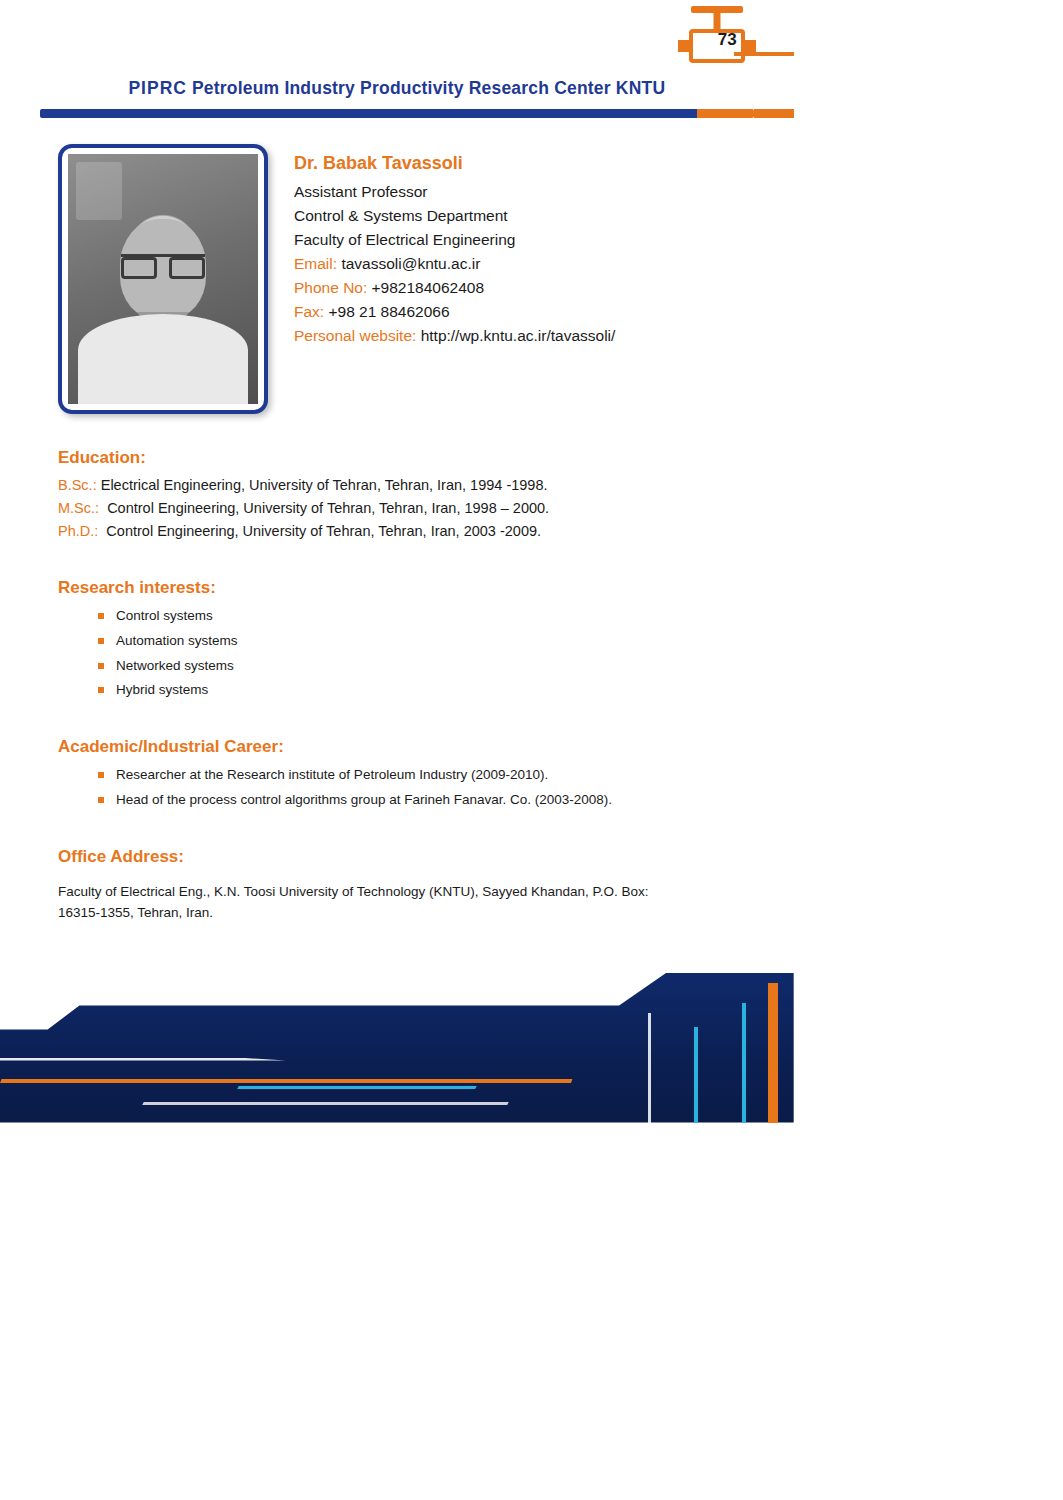73
PIPRC Petroleum Industry Productivity Research Center KNTU
Dr. Babak Tavassoli
Assistant Professor
Control & Systems Department
Faculty of Electrical Engineering
Email: tavassoli@kntu.ac.ir
Phone No: +982184062408
Fax: +98 21 88462066
Personal website: http://wp.kntu.ac.ir/tavassoli/
Education:
B.Sc.: Electrical Engineering, University of Tehran, Tehran, Iran, 1994 -1998.
M.Sc.: Control Engineering, University of Tehran, Tehran, Iran, 1998 – 2000.
Ph.D.: Control Engineering, University of Tehran, Tehran, Iran, 2003 -2009.
Research interests:
Control systems
Automation systems
Networked systems
Hybrid systems
Academic/Industrial Career:
Researcher at the Research institute of Petroleum Industry (2009-2010).
Head of the process control algorithms group at Farineh Fanavar. Co. (2003-2008).
Office Address:
Faculty of Electrical Eng., K.N. Toosi University of Technology (KNTU), Sayyed Khandan, P.O. Box: 16315-1355, Tehran, Iran.